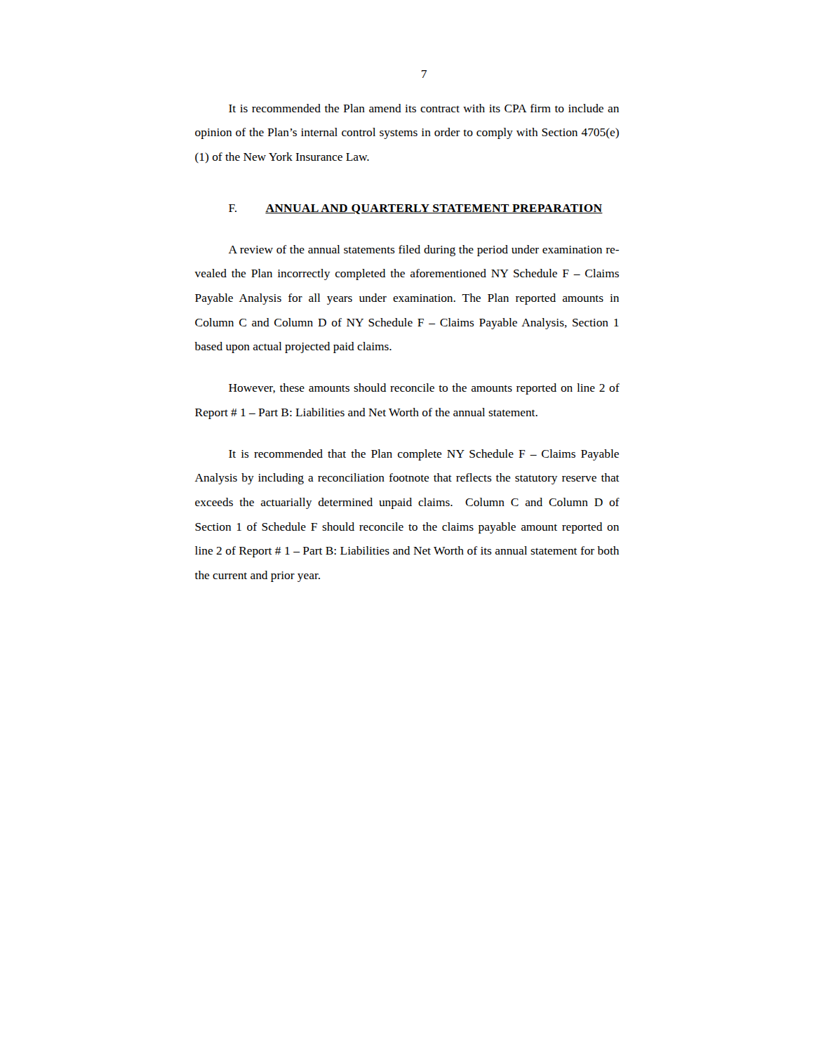7
It is recommended the Plan amend its contract with its CPA firm to include an opinion of the Plan’s internal control systems in order to comply with Section 4705(e)(1) of the New York Insurance Law.
F. ANNUAL AND QUARTERLY STATEMENT PREPARATION
A review of the annual statements filed during the period under examination revealed the Plan incorrectly completed the aforementioned NY Schedule F – Claims Payable Analysis for all years under examination. The Plan reported amounts in Column C and Column D of NY Schedule F – Claims Payable Analysis, Section 1 based upon actual projected paid claims.
However, these amounts should reconcile to the amounts reported on line 2 of Report # 1 – Part B: Liabilities and Net Worth of the annual statement.
It is recommended that the Plan complete NY Schedule F – Claims Payable Analysis by including a reconciliation footnote that reflects the statutory reserve that exceeds the actuarially determined unpaid claims. Column C and Column D of Section 1 of Schedule F should reconcile to the claims payable amount reported on line 2 of Report # 1 – Part B: Liabilities and Net Worth of its annual statement for both the current and prior year.